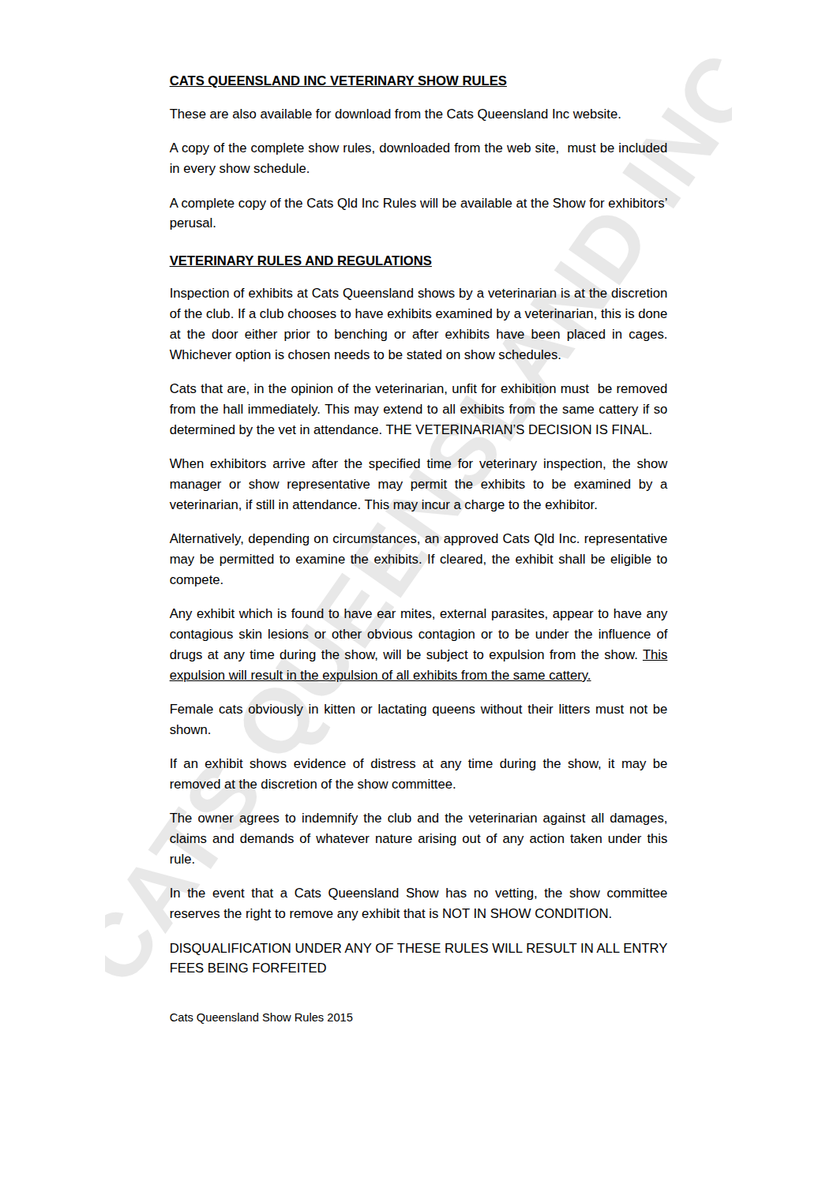CATS QUEENSLAND INC
CATS QUEENSLAND INC VETERINARY SHOW RULES
These are also available for download from the Cats Queensland Inc website.
A copy of the complete show rules, downloaded from the web site, must be included in every show schedule.
A complete copy of the Cats Qld Inc Rules will be available at the Show for exhibitors’ perusal.
VETERINARY RULES AND REGULATIONS
Inspection of exhibits at Cats Queensland shows by a veterinarian is at the discretion of the club. If a club chooses to have exhibits examined by a veterinarian, this is done at the door either prior to benching or after exhibits have been placed in cages. Whichever option is chosen needs to be stated on show schedules.
Cats that are, in the opinion of the veterinarian, unfit for exhibition must be removed from the hall immediately. This may extend to all exhibits from the same cattery if so determined by the vet in attendance. THE VETERINARIAN’S DECISION IS FINAL.
When exhibitors arrive after the specified time for veterinary inspection, the show manager or show representative may permit the exhibits to be examined by a veterinarian, if still in attendance. This may incur a charge to the exhibitor.
Alternatively, depending on circumstances, an approved Cats Qld Inc. representative may be permitted to examine the exhibits. If cleared, the exhibit shall be eligible to compete.
Any exhibit which is found to have ear mites, external parasites, appear to have any contagious skin lesions or other obvious contagion or to be under the influence of drugs at any time during the show, will be subject to expulsion from the show. This expulsion will result in the expulsion of all exhibits from the same cattery.
Female cats obviously in kitten or lactating queens without their litters must not be shown.
If an exhibit shows evidence of distress at any time during the show, it may be removed at the discretion of the show committee.
The owner agrees to indemnify the club and the veterinarian against all damages, claims and demands of whatever nature arising out of any action taken under this rule.
In the event that a Cats Queensland Show has no vetting, the show committee reserves the right to remove any exhibit that is NOT IN SHOW CONDITION.
Disqualification under any of these rules will result in all entry fees being forfeited
Cats Queensland Show Rules 2015